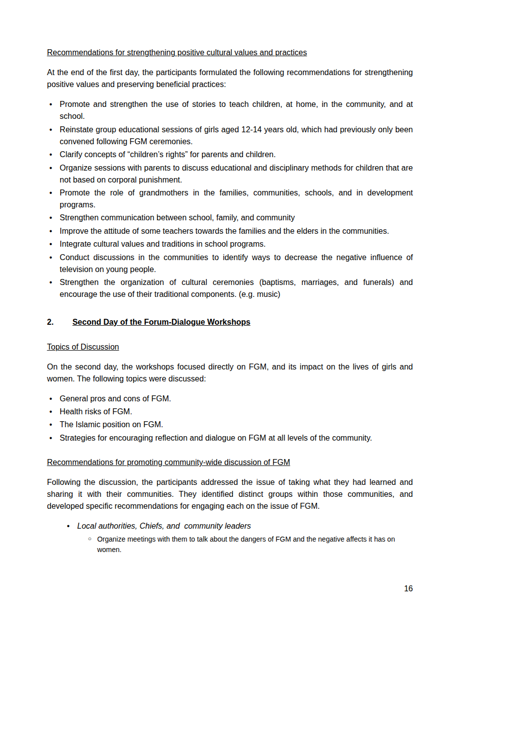Recommendations for strengthening positive cultural values and practices
At the end of the first day, the participants formulated the following recommendations for strengthening positive values and preserving beneficial practices:
Promote and strengthen the use of stories to teach children, at home, in the community, and at school.
Reinstate group educational sessions of girls aged 12-14 years old, which had previously only been convened following FGM ceremonies.
Clarify concepts of “children’s rights” for parents and children.
Organize sessions with parents to discuss educational and disciplinary methods for children that are not based on corporal punishment.
Promote the role of grandmothers in the families, communities, schools, and in development programs.
Strengthen communication between school, family, and community
Improve the attitude of some teachers towards the families and the elders in the communities.
Integrate cultural values and traditions in school programs.
Conduct discussions in the communities to identify ways to decrease the negative influence of television on young people.
Strengthen the organization of cultural ceremonies (baptisms, marriages, and funerals) and encourage the use of their traditional components. (e.g. music)
2. Second Day of the Forum-Dialogue Workshops
Topics of Discussion
On the second day, the workshops focused directly on FGM, and its impact on the lives of girls and women. The following topics were discussed:
General pros and cons of FGM.
Health risks of FGM.
The Islamic position on FGM.
Strategies for encouraging reflection and dialogue on FGM at all levels of the community.
Recommendations for promoting community-wide discussion of FGM
Following the discussion, the participants addressed the issue of taking what they had learned and sharing it with their communities. They identified distinct groups within those communities, and developed specific recommendations for engaging each on the issue of FGM.
Local authorities, Chiefs, and community leaders
Organize meetings with them to talk about the dangers of FGM and the negative affects it has on women.
16